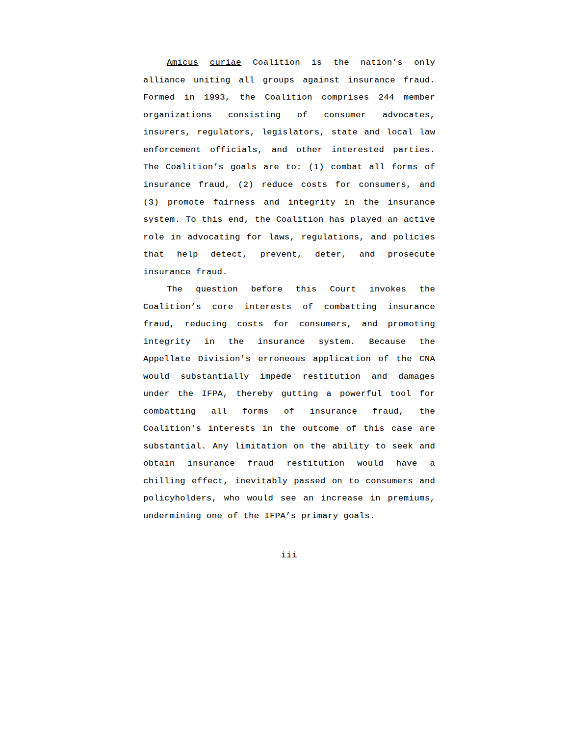Amicus curiae Coalition is the nation’s only alliance uniting all groups against insurance fraud. Formed in 1993, the Coalition comprises 244 member organizations consisting of consumer advocates, insurers, regulators, legislators, state and local law enforcement officials, and other interested parties. The Coalition’s goals are to: (1) combat all forms of insurance fraud, (2) reduce costs for consumers, and (3) promote fairness and integrity in the insurance system. To this end, the Coalition has played an active role in advocating for laws, regulations, and policies that help detect, prevent, deter, and prosecute insurance fraud.
The question before this Court invokes the Coalition’s core interests of combatting insurance fraud, reducing costs for consumers, and promoting integrity in the insurance system. Because the Appellate Division's erroneous application of the CNA would substantially impede restitution and damages under the IFPA, thereby gutting a powerful tool for combatting all forms of insurance fraud, the Coalition's interests in the outcome of this case are substantial. Any limitation on the ability to seek and obtain insurance fraud restitution would have a chilling effect, inevitably passed on to consumers and policyholders, who would see an increase in premiums, undermining one of the IFPA’s primary goals.
iii